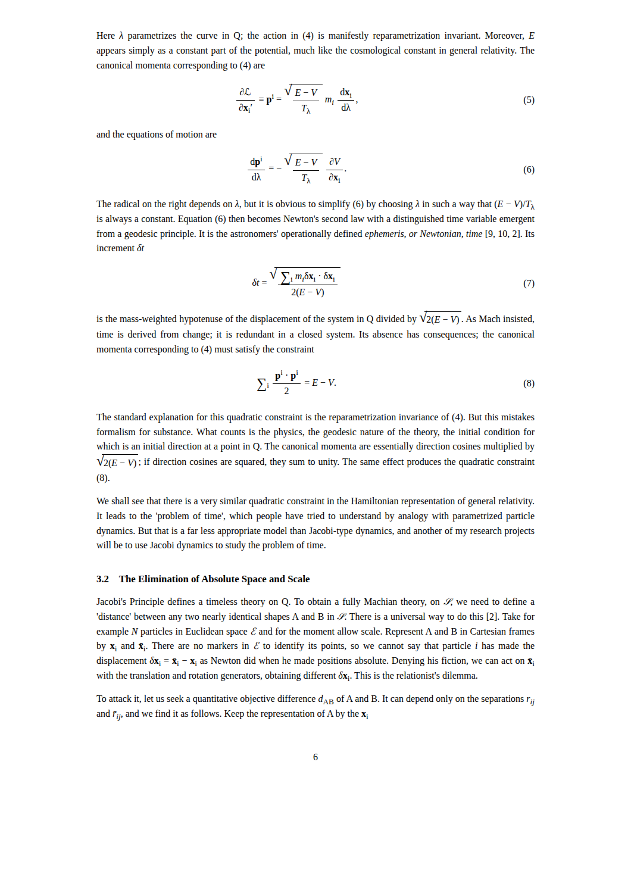Here λ parametrizes the curve in Q; the action in (4) is manifestly reparametrization invariant. Moreover, E appears simply as a constant part of the potential, much like the cosmological constant in general relativity. The canonical momenta corresponding to (4) are
∂ℒ∂xi′ ≡ pi = E − V Tλ mi dxi dλ,
(5)
and the equations of motion are
dpi dλ = − E − V Tλ ∂V∂xi.
(6)
The radical on the right depends on λ, but it is obvious to simplify (6) by choosing λ in such a way that (E − V)/Tλ is always a constant. Equation (6) then becomes Newton's second law with a distinguished time variable emergent from a geodesic principle. It is the astronomers' operationally defined ephemeris, or Newtonian, time [9, 10, 2]. Its increment δt
δt = ∑i miδxi · δxi 2(E − V)
(7)
is the mass-weighted hypotenuse of the displacement of the system in Q divided by 2(E − V). As Mach insisted, time is derived from change; it is redundant in a closed system. Its absence has consequences; the canonical momenta corresponding to (4) must satisfy the constraint
∑i pi · pi 2 = E − V.
(8)
The standard explanation for this quadratic constraint is the reparametrization invariance of (4). But this mistakes formalism for substance. What counts is the physics, the geodesic nature of the theory, the initial condition for which is an initial direction at a point in Q. The canonical momenta are essentially direction cosines multiplied by 2(E − V); if direction cosines are squared, they sum to unity. The same effect produces the quadratic constraint (8).
We shall see that there is a very similar quadratic constraint in the Hamiltonian representation of general relativity. It leads to the 'problem of time', which people have tried to understand by analogy with parametrized particle dynamics. But that is a far less appropriate model than Jacobi-type dynamics, and another of my research projects will be to use Jacobi dynamics to study the problem of time.
3.2 The Elimination of Absolute Space and Scale
Jacobi's Principle defines a timeless theory on Q. To obtain a fully Machian theory, on 𝒮, we need to define a 'distance' between any two nearly identical shapes A and B in 𝒮. There is a universal way to do this [2]. Take for example N particles in Euclidean space ℰ and for the moment allow scale. Represent A and B in Cartesian frames by xi and x̄i. There are no markers in ℰ to identify its points, so we cannot say that particle i has made the displacement δxi = x̄i − xi as Newton did when he made positions absolute. Denying his fiction, we can act on x̄i with the translation and rotation generators, obtaining different δxi. This is the relationist's dilemma.
To attack it, let us seek a quantitative objective difference dAB of A and B. It can depend only on the separations rij and r̄ij, and we find it as follows. Keep the representation of A by the xi
6